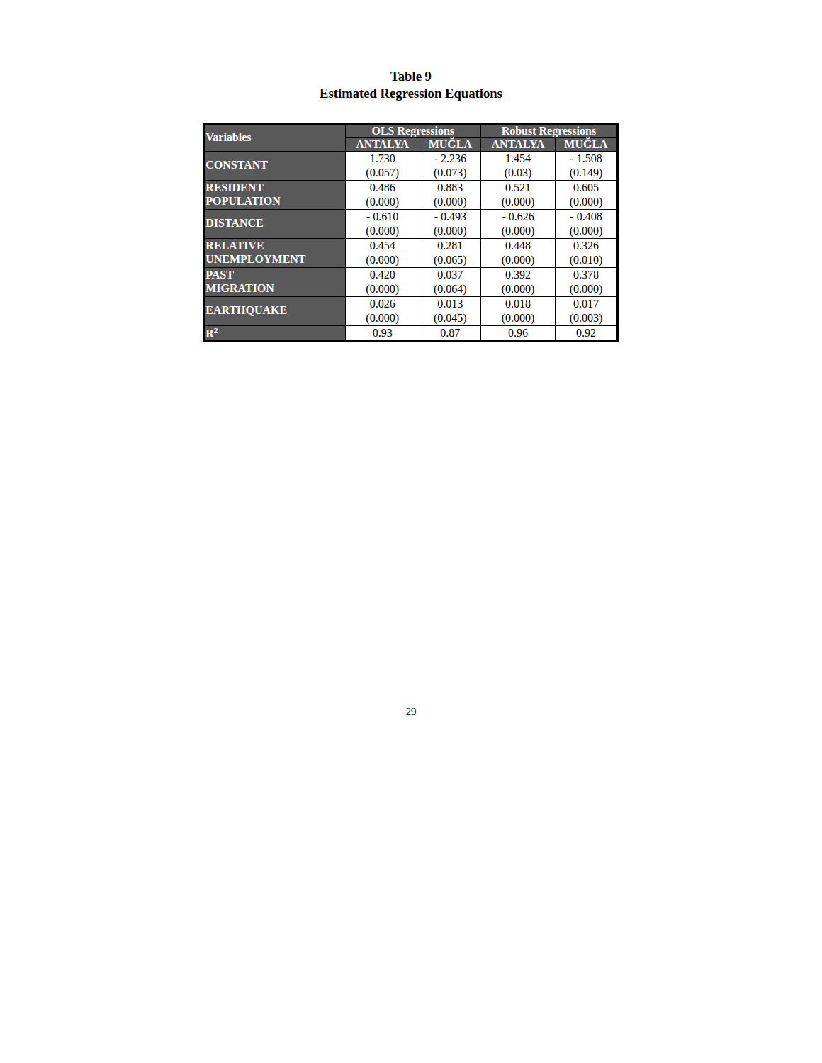Table 9
Estimated Regression Equations
| Variables | OLS Regressions | Robust Regressions |
| ANTALYA | MUĞLA | ANTALYA | MUĞLA |
| CONSTANT | 1.730 (0.057) | - 2.236 (0.073) | 1.454 (0.03) | - 1.508 (0.149) |
| RESIDENT POPULATION | 0.486 (0.000) | 0.883 (0.000) | 0.521 (0.000) | 0.605 (0.000) |
| DISTANCE | - 0.610 (0.000) | - 0.493 (0.000) | - 0.626 (0.000) | - 0.408 (0.000) |
| RELATIVE UNEMPLOYMENT | 0.454 (0.000) | 0.281 (0.065) | 0.448 (0.000) | 0.326 (0.010) |
| PAST MIGRATION | 0.420 (0.000) | 0.037 (0.064) | 0.392 (0.000) | 0.378 (0.000) |
| EARTHQUAKE | 0.026 (0.000) | 0.013 (0.045) | 0.018 (0.000) | 0.017 (0.003) |
| R 2 | 0.93 | 0.87 | 0.96 | 0.92 |
29